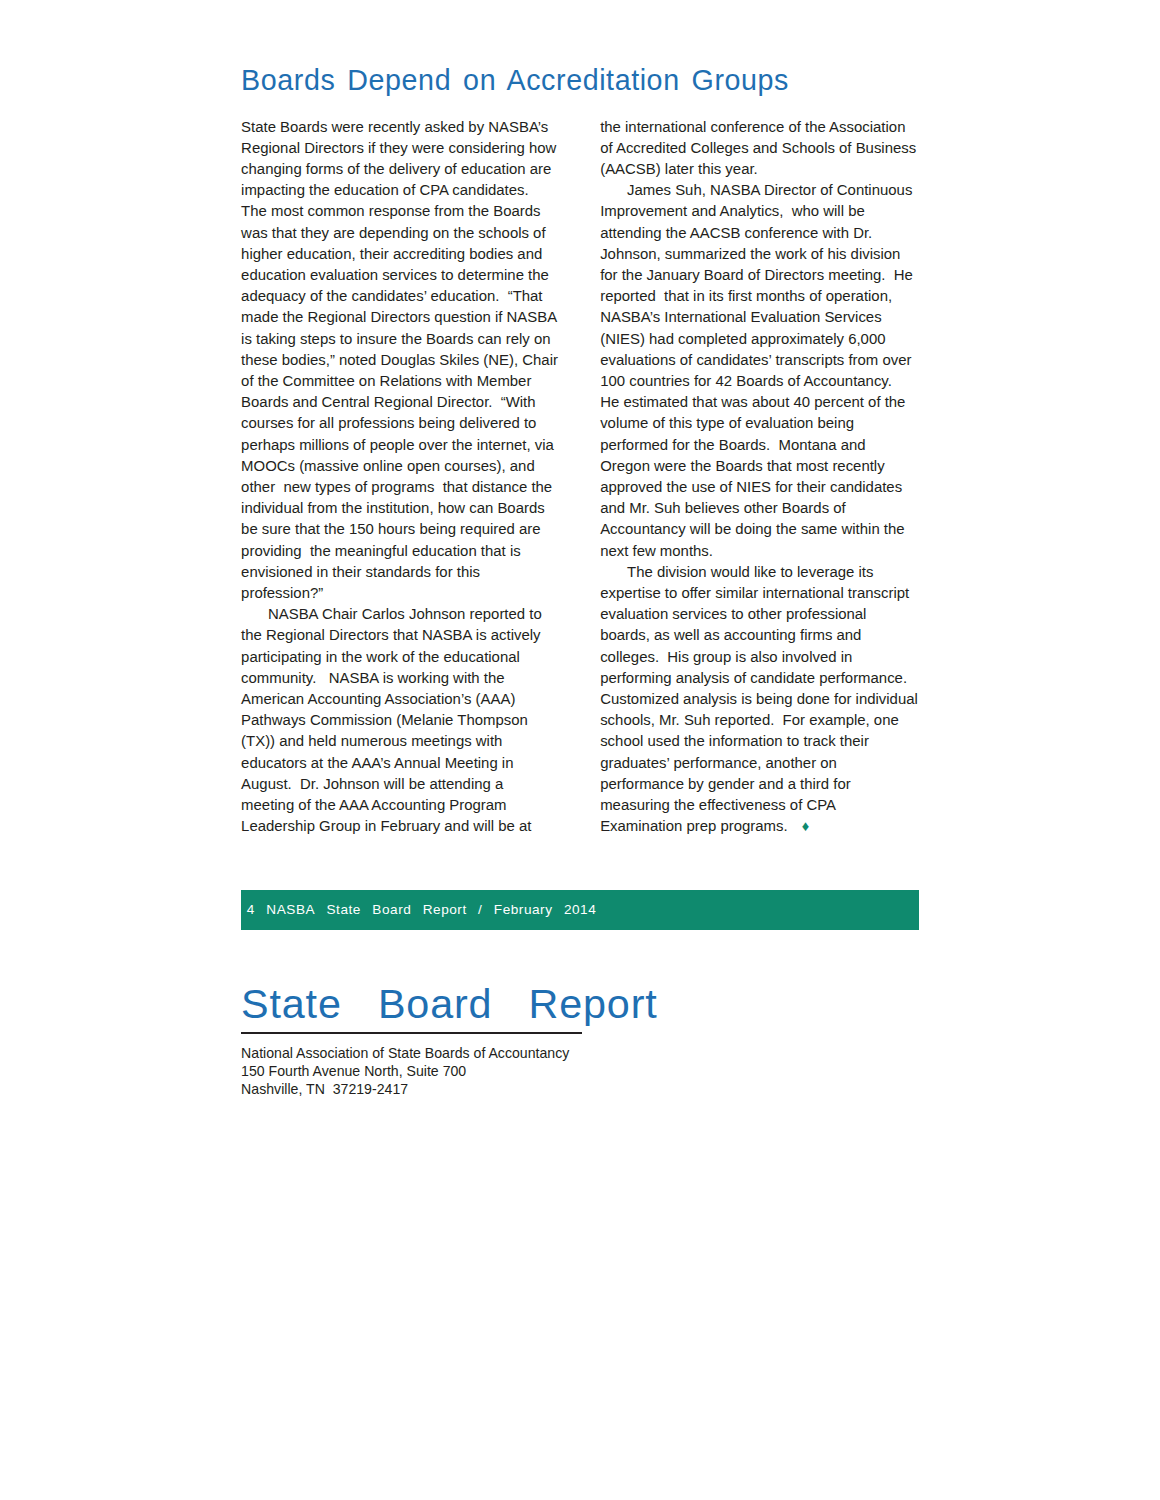Boards Depend on Accreditation Groups
State Boards were recently asked by NASBA’s Regional Directors if they were considering how changing forms of the delivery of education are impacting the education of CPA candidates. The most common response from the Boards was that they are depending on the schools of higher education, their accrediting bodies and education evaluation services to determine the adequacy of the candidates’ education. “That made the Regional Directors question if NASBA is taking steps to insure the Boards can rely on these bodies,” noted Douglas Skiles (NE), Chair of the Committee on Relations with Member Boards and Central Regional Director. “With courses for all professions being delivered to perhaps millions of people over the internet, via MOOCs (massive online open courses), and other new types of programs that distance the individual from the institution, how can Boards be sure that the 150 hours being required are providing the meaningful education that is envisioned in their standards for this profession?”
NASBA Chair Carlos Johnson reported to the Regional Directors that NASBA is actively participating in the work of the educational community. NASBA is working with the American Accounting Association’s (AAA) Pathways Commission (Melanie Thompson (TX)) and held numerous meetings with educators at the AAA’s Annual Meeting in August. Dr. Johnson will be attending a meeting of the AAA Accounting Program Leadership Group in February and will be at the international conference of the Association of Accredited Colleges and Schools of Business (AACSB) later this year.
James Suh, NASBA Director of Continuous Improvement and Analytics, who will be attending the AACSB conference with Dr. Johnson, summarized the work of his division for the January Board of Directors meeting. He reported that in its first months of operation, NASBA’s International Evaluation Services (NIES) had completed approximately 6,000 evaluations of candidates’ transcripts from over 100 countries for 42 Boards of Accountancy. He estimated that was about 40 percent of the volume of this type of evaluation being performed for the Boards. Montana and Oregon were the Boards that most recently approved the use of NIES for their candidates and Mr. Suh believes other Boards of Accountancy will be doing the same within the next few months.
The division would like to leverage its expertise to offer similar international transcript evaluation services to other professional boards, as well as accounting firms and colleges. His group is also involved in performing analysis of candidate performance. Customized analysis is being done for individual schools, Mr. Suh reported. For example, one school used the information to track their graduates’ performance, another on performance by gender and a third for measuring the effectiveness of CPA Examination prep programs. ♦
4 NASBA State Board Report / February 2014
State Board Report
National Association of State Boards of Accountancy
150 Fourth Avenue North, Suite 700
Nashville, TN 37219-2417